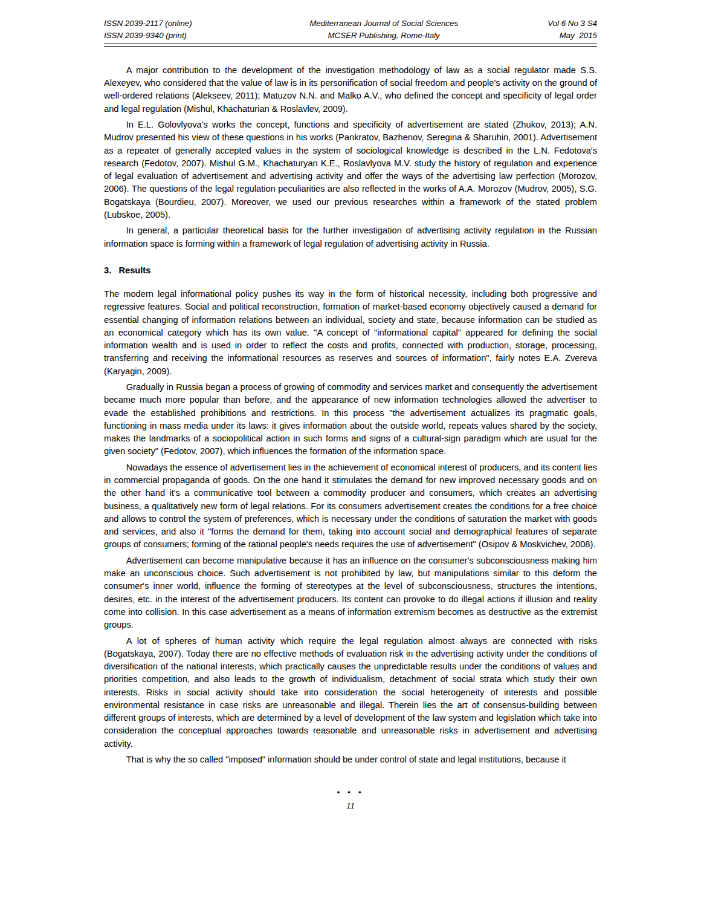| ISSN 2039-2117 (online) ISSN 2039-9340 (print) | Mediterranean Journal of Social Sciences MCSER Publishing, Rome-Italy | Vol 6 No 3 S4 May 2015 |
A major contribution to the development of the investigation methodology of law as a social regulator made S.S. Alexeyev, who considered that the value of law is in its personification of social freedom and people's activity on the ground of well-ordered relations (Alekseev, 2011); Matuzov N.N. and Malko A.V., who defined the concept and specificity of legal order and legal regulation (Mishul, Khachaturian & Roslavlev, 2009).
In E.L. Golovlyova's works the concept, functions and specificity of advertisement are stated (Zhukov, 2013); A.N. Mudrov presented his view of these questions in his works (Pankratov, Bazhenov, Seregina & Sharuhin, 2001). Advertisement as a repeater of generally accepted values in the system of sociological knowledge is described in the L.N. Fedotova's research (Fedotov, 2007). Mishul G.M., Khachaturyan K.E., Roslavlyova M.V. study the history of regulation and experience of legal evaluation of advertisement and advertising activity and offer the ways of the advertising law perfection (Morozov, 2006). The questions of the legal regulation peculiarities are also reflected in the works of A.A. Morozov (Mudrov, 2005), S.G. Bogatskaya (Bourdieu, 2007). Moreover, we used our previous researches within a framework of the stated problem (Lubskoe, 2005).
In general, a particular theoretical basis for the further investigation of advertising activity regulation in the Russian information space is forming within a framework of legal regulation of advertising activity in Russia.
3. Results
The modern legal informational policy pushes its way in the form of historical necessity, including both progressive and regressive features. Social and political reconstruction, formation of market-based economy objectively caused a demand for essential changing of information relations between an individual, society and state, because information can be studied as an economical category which has its own value. "A concept of "informational capital" appeared for defining the social information wealth and is used in order to reflect the costs and profits, connected with production, storage, processing, transferring and receiving the informational resources as reserves and sources of information", fairly notes E.A. Zvereva (Karyagin, 2009).
Gradually in Russia began a process of growing of commodity and services market and consequently the advertisement became much more popular than before, and the appearance of new information technologies allowed the advertiser to evade the established prohibitions and restrictions. In this process "the advertisement actualizes its pragmatic goals, functioning in mass media under its laws: it gives information about the outside world, repeats values shared by the society, makes the landmarks of a sociopolitical action in such forms and signs of a cultural-sign paradigm which are usual for the given society" (Fedotov, 2007), which influences the formation of the information space.
Nowadays the essence of advertisement lies in the achievement of economical interest of producers, and its content lies in commercial propaganda of goods. On the one hand it stimulates the demand for new improved necessary goods and on the other hand it's a communicative tool between a commodity producer and consumers, which creates an advertising business, a qualitatively new form of legal relations. For its consumers advertisement creates the conditions for a free choice and allows to control the system of preferences, which is necessary under the conditions of saturation the market with goods and services, and also it "forms the demand for them, taking into account social and demographical features of separate groups of consumers; forming of the rational people's needs requires the use of advertisement" (Osipov & Moskvichev, 2008).
Advertisement can become manipulative because it has an influence on the consumer's subconsciousness making him make an unconscious choice. Such advertisement is not prohibited by law, but manipulations similar to this deform the consumer's inner world, influence the forming of stereotypes at the level of subconsciousness, structures the intentions, desires, etc. in the interest of the advertisement producers. Its content can provoke to do illegal actions if illusion and reality come into collision. In this case advertisement as a means of information extremism becomes as destructive as the extremist groups.
A lot of spheres of human activity which require the legal regulation almost always are connected with risks (Bogatskaya, 2007). Today there are no effective methods of evaluation risk in the advertising activity under the conditions of diversification of the national interests, which practically causes the unpredictable results under the conditions of values and priorities competition, and also leads to the growth of individualism, detachment of social strata which study their own interests. Risks in social activity should take into consideration the social heterogeneity of interests and possible environmental resistance in case risks are unreasonable and illegal. Therein lies the art of consensus-building between different groups of interests, which are determined by a level of development of the law system and legislation which take into consideration the conceptual approaches towards reasonable and unreasonable risks in advertisement and advertising activity.
That is why the so called "imposed" information should be under control of state and legal institutions, because it
• • • 11